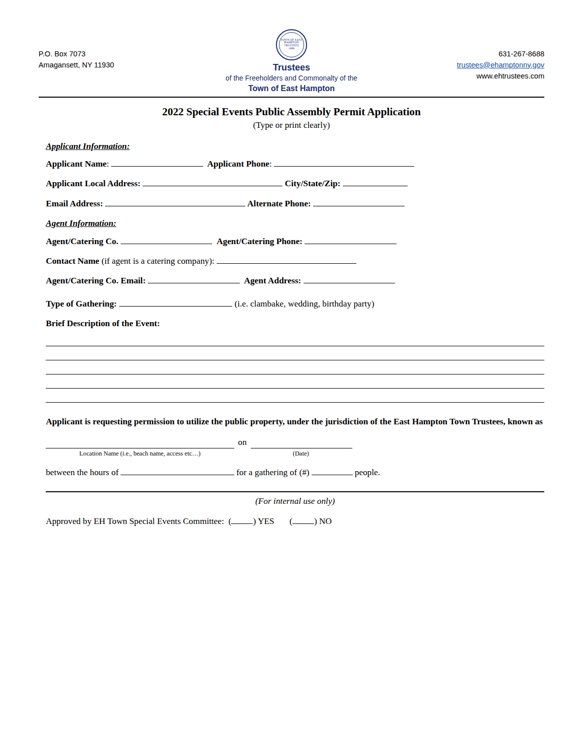P.O. Box 7073
Amagansett, NY 11930
TOWN OF EAST HAMPTON
TRUSTEES
1686
Trustees
of the Freeholders and Commonalty of the
Town of East Hampton
631-267-8688
trustees@ehamptonny.gov
www.ehtrustees.com
2022 Special Events Public Assembly Permit Application
(Type or print clearly)
Applicant Information:
Applicant Name: Applicant Phone:
Applicant Local Address: City/State/Zip:
Email Address: Alternate Phone:
Agent Information:
Agent/Catering Co. Agent/Catering Phone:
Contact Name (if agent is a catering company):
Agent/Catering Co. Email: Agent Address:
Type of Gathering: (i.e. clambake, wedding, birthday party)
Brief Description of the Event:
Applicant is requesting permission to utilize the public property, under the jurisdiction of the East Hampton Town Trustees, known as
on
Location Name (i.e., beach name, access etc…) (Date)
between the hours of for a gathering of (#) people.
(For internal use only)
Approved by EH Town Special Events Committee: ( ) YES ( ) NO